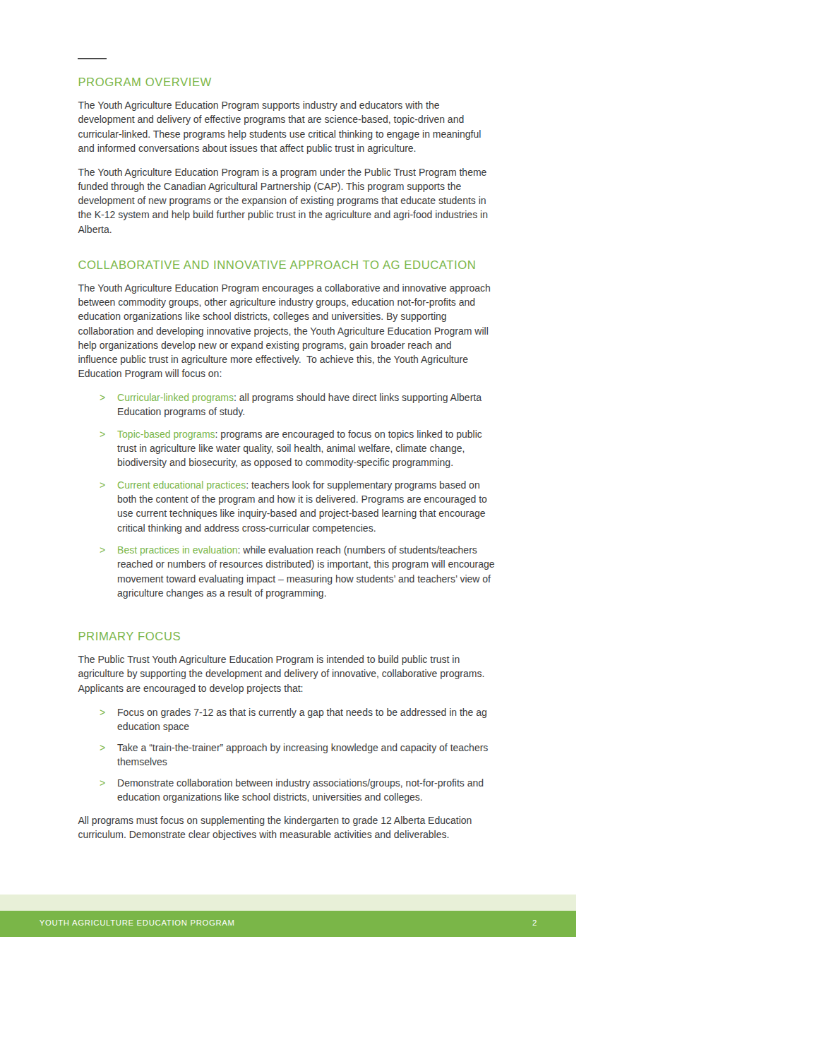Program Overview
The Youth Agriculture Education Program supports industry and educators with the development and delivery of effective programs that are science-based, topic-driven and curricular-linked. These programs help students use critical thinking to engage in meaningful and informed conversations about issues that affect public trust in agriculture.
The Youth Agriculture Education Program is a program under the Public Trust Program theme funded through the Canadian Agricultural Partnership (CAP). This program supports the development of new programs or the expansion of existing programs that educate students in the K-12 system and help build further public trust in the agriculture and agri-food industries in Alberta.
Collaborative and Innovative Approach to Ag Education
The Youth Agriculture Education Program encourages a collaborative and innovative approach between commodity groups, other agriculture industry groups, education not-for-profits and education organizations like school districts, colleges and universities. By supporting collaboration and developing innovative projects, the Youth Agriculture Education Program will help organizations develop new or expand existing programs, gain broader reach and influence public trust in agriculture more effectively. To achieve this, the Youth Agriculture Education Program will focus on:
Curricular-linked programs: all programs should have direct links supporting Alberta Education programs of study.
Topic-based programs: programs are encouraged to focus on topics linked to public trust in agriculture like water quality, soil health, animal welfare, climate change, biodiversity and biosecurity, as opposed to commodity-specific programming.
Current educational practices: teachers look for supplementary programs based on both the content of the program and how it is delivered. Programs are encouraged to use current techniques like inquiry-based and project-based learning that encourage critical thinking and address cross-curricular competencies.
Best practices in evaluation: while evaluation reach (numbers of students/teachers reached or numbers of resources distributed) is important, this program will encourage movement toward evaluating impact – measuring how students’ and teachers’ view of agriculture changes as a result of programming.
Primary Focus
The Public Trust Youth Agriculture Education Program is intended to build public trust in agriculture by supporting the development and delivery of innovative, collaborative programs. Applicants are encouraged to develop projects that:
Focus on grades 7-12 as that is currently a gap that needs to be addressed in the ag education space
Take a “train-the-trainer” approach by increasing knowledge and capacity of teachers themselves
Demonstrate collaboration between industry associations/groups, not-for-profits and education organizations like school districts, universities and colleges.
All programs must focus on supplementing the kindergarten to grade 12 Alberta Education curriculum. Demonstrate clear objectives with measurable activities and deliverables.
Youth Agriculture Education Program
2